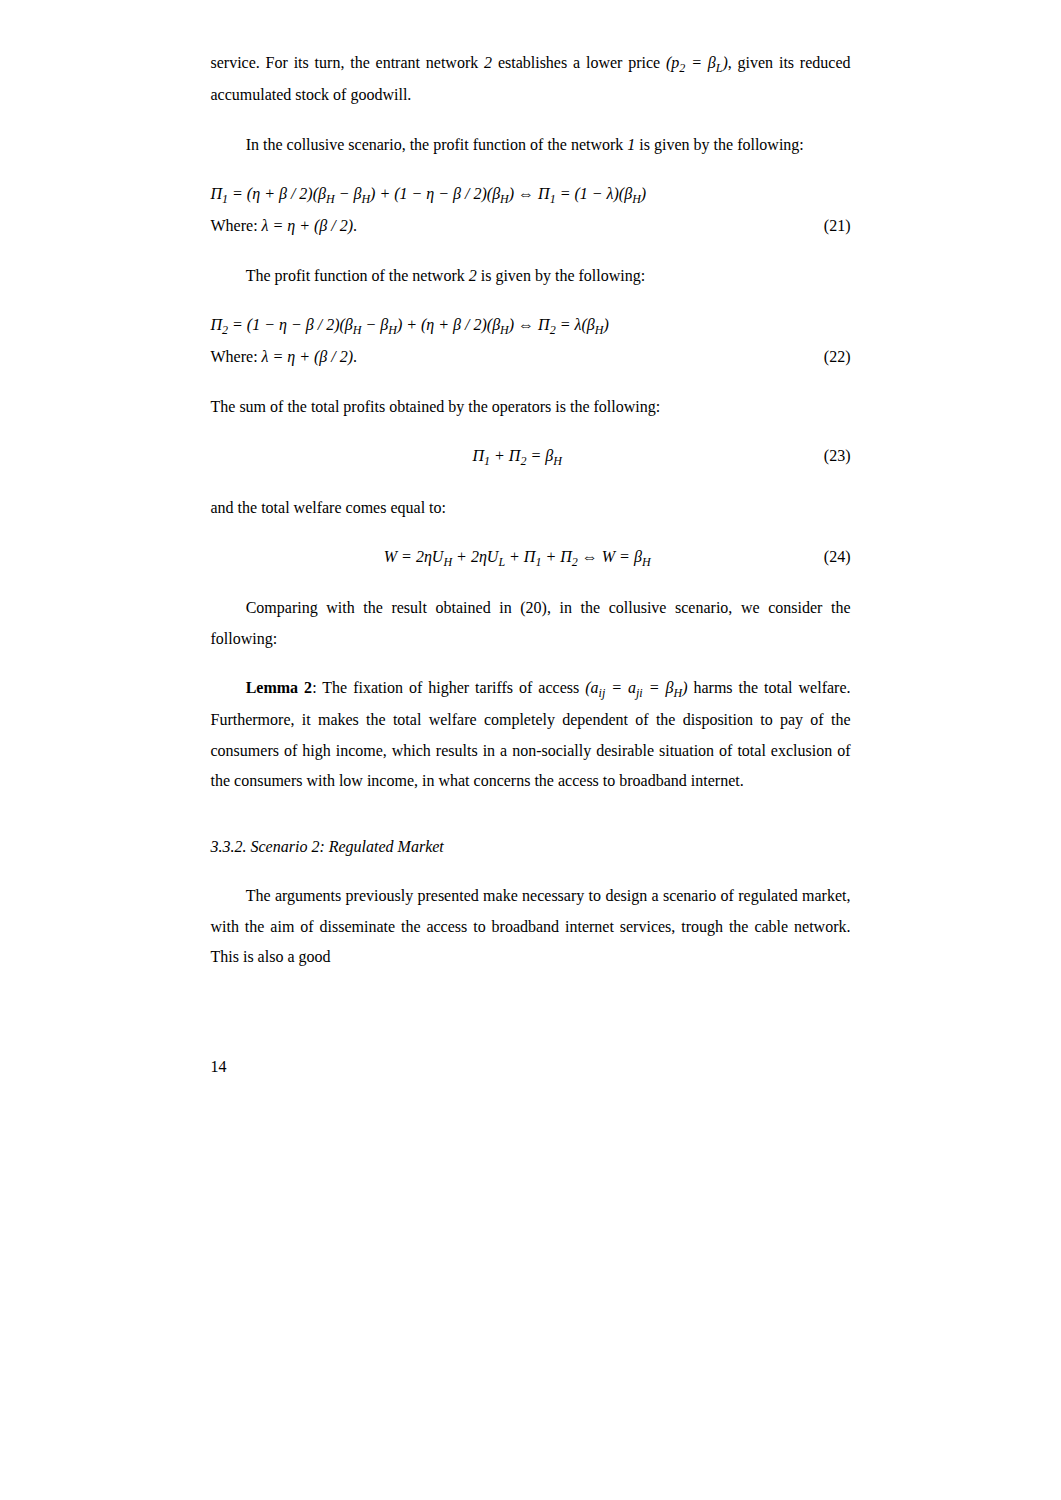service. For its turn, the entrant network 2 establishes a lower price (p2 = βL), given its reduced accumulated stock of goodwill.
In the collusive scenario, the profit function of the network 1 is given by the following:
Π1 = (η + β / 2)(βH − βH) + (1 − η − β / 2)(βH) ⇔ Π1 = (1 − λ)(βH)
Where: λ = η + (β / 2). (21)
The profit function of the network 2 is given by the following:
Π2 = (1 − η − β / 2)(βH − βH) + (η + β / 2)(βH) ⇔ Π2 = λ(βH)
Where: λ = η + (β / 2). (22)
The sum of the total profits obtained by the operators is the following:
Π1 + Π2 = βH (23)
and the total welfare comes equal to:
W = 2ηUH + 2ηUL + Π1 + Π2 ⇔ W = βH (24)
Comparing with the result obtained in (20), in the collusive scenario, we consider the following:
Lemma 2: The fixation of higher tariffs of access (aij = aji = βH) harms the total welfare. Furthermore, it makes the total welfare completely dependent of the disposition to pay of the consumers of high income, which results in a non-socially desirable situation of total exclusion of the consumers with low income, in what concerns the access to broadband internet.
3.3.2. Scenario 2: Regulated Market
The arguments previously presented make necessary to design a scenario of regulated market, with the aim of disseminate the access to broadband internet services, trough the cable network. This is also a good
14